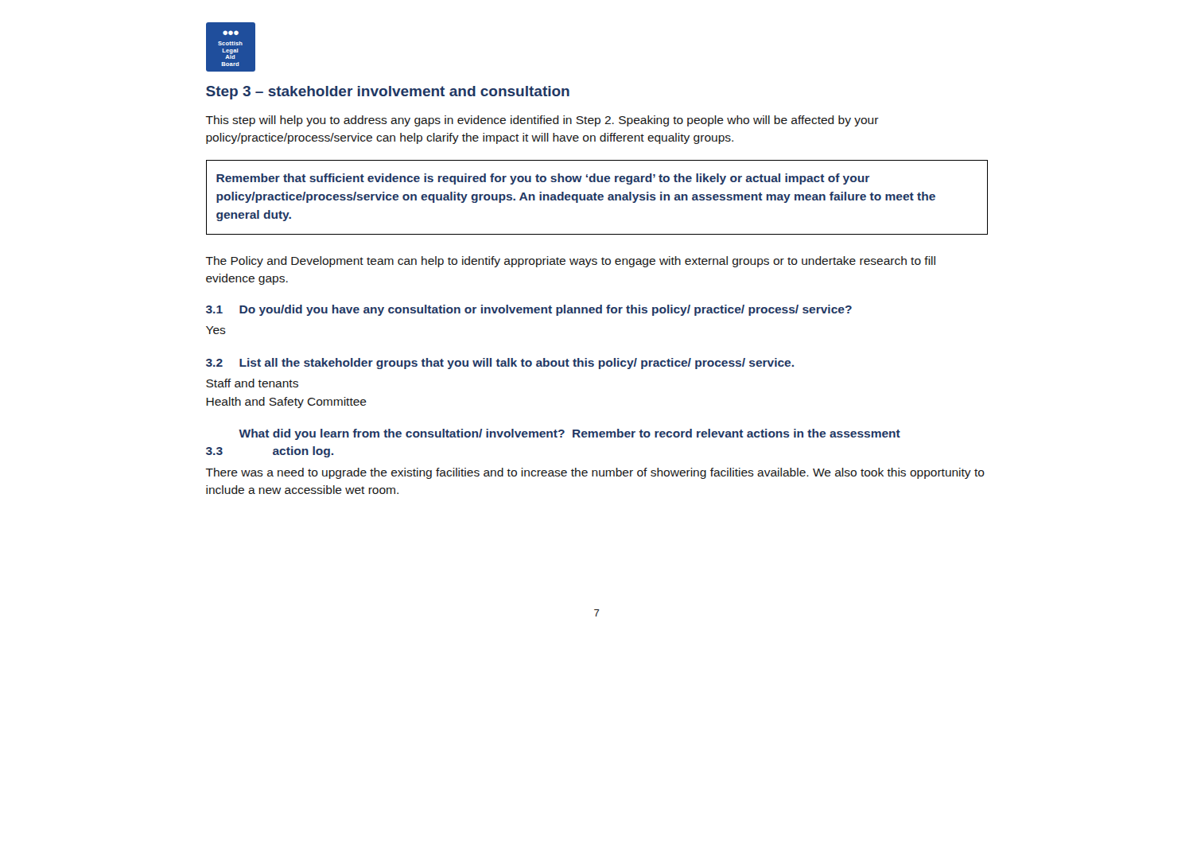●●● Scottish
Legal
Aid
Board
Step 3 – stakeholder involvement and consultation
This step will help you to address any gaps in evidence identified in Step 2. Speaking to people who will be affected by your policy/practice/process/service can help clarify the impact it will have on different equality groups.
Remember that sufficient evidence is required for you to show ‘due regard’ to the likely or actual impact of your policy/practice/process/service on equality groups. An inadequate analysis in an assessment may mean failure to meet the general duty.
The Policy and Development team can help to identify appropriate ways to engage with external groups or to undertake research to fill evidence gaps.
3.1 Do you/did you have any consultation or involvement planned for this policy/ practice/ process/ service?
Yes
3.2 List all the stakeholder groups that you will talk to about this policy/ practice/ process/ service.
Staff and tenants Health and Safety Committee
3.3 What did you learn from the consultation/ involvement? Remember to record relevant actions in the assessment
action log.
There was a need to upgrade the existing facilities and to increase the number of showering facilities available. We also took this opportunity to include a new accessible wet room.
7